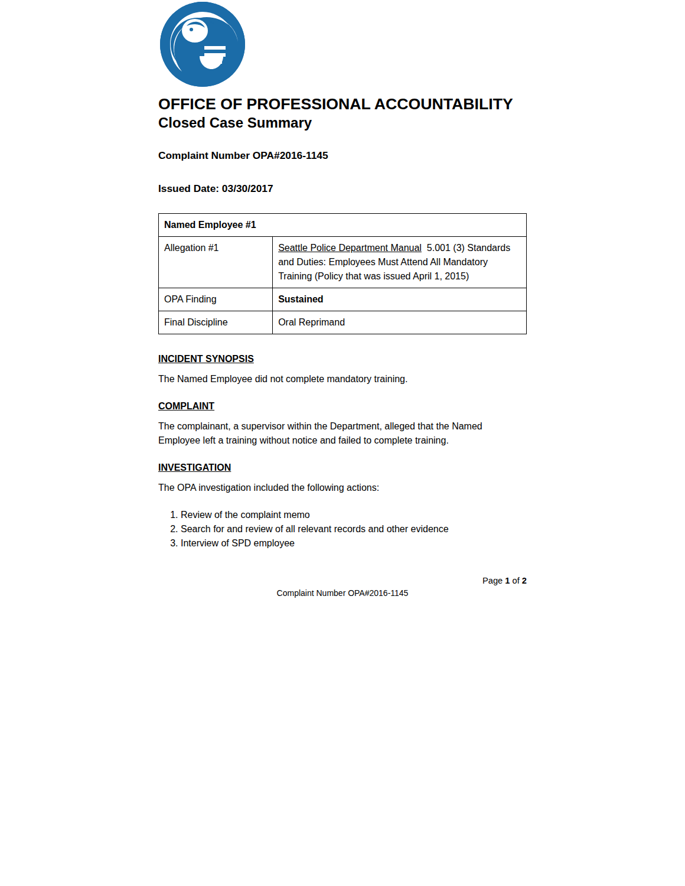OFFICE OF PROFESSIONAL ACCOUNTABILITY
Closed Case Summary
Complaint Number OPA#2016-1145
Issued Date: 03/30/2017
| Named Employee #1 |
| Allegation #1 | Seattle Police Department Manual 5.001 (3) Standards and Duties: Employees Must Attend All Mandatory Training (Policy that was issued April 1, 2015) |
| OPA Finding | Sustained |
| Final Discipline | Oral Reprimand |
Incident Synopsis
The Named Employee did not complete mandatory training.
Complaint
The complainant, a supervisor within the Department, alleged that the Named Employee left a training without notice and failed to complete training.
Investigation
The OPA investigation included the following actions:
Review of the complaint memo
Search for and review of all relevant records and other evidence
Interview of SPD employee
Page 1 of 2
Complaint Number OPA#2016-1145